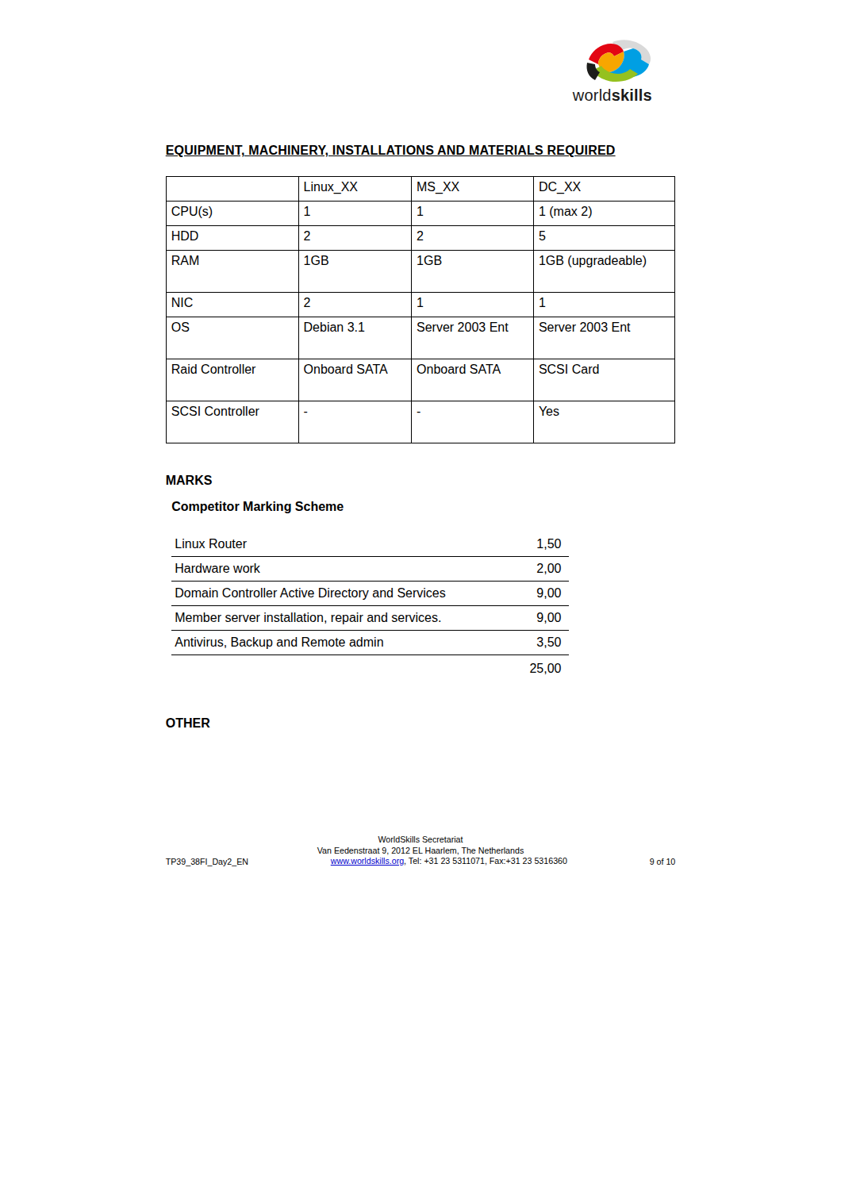world skills
EQUIPMENT, MACHINERY, INSTALLATIONS AND MATERIALS REQUIRED
| | Linux_XX | MS_XX | DC_XX |
| CPU(s) | 1 | 1 | 1 (max 2) |
| HDD | 2 | 2 | 5 |
| RAM | 1GB | 1GB | 1GB (upgradeable) |
| NIC | 2 | 1 | 1 |
| OS | Debian 3.1 | Server 2003 Ent | Server 2003 Ent |
| Raid Controller | Onboard SATA | Onboard SATA | SCSI Card |
| SCSI Controller | - | - | Yes |
MARKS
Competitor Marking Scheme
| Linux Router | 1,50 |
| Hardware work | 2,00 |
| Domain Controller Active Directory and Services | 9,00 |
| Member server installation, repair and services. | 9,00 |
| Antivirus, Backup and Remote admin | 3,50 |
| | 25,00 |
OTHER
WorldSkills Secretariat
Van Eedenstraat 9, 2012 EL Haarlem, The Netherlands
TP39_38FI_Day2_EN
www.worldskills.org, Tel: +31 23 5311071, Fax:+31 23 5316360
9 of 10